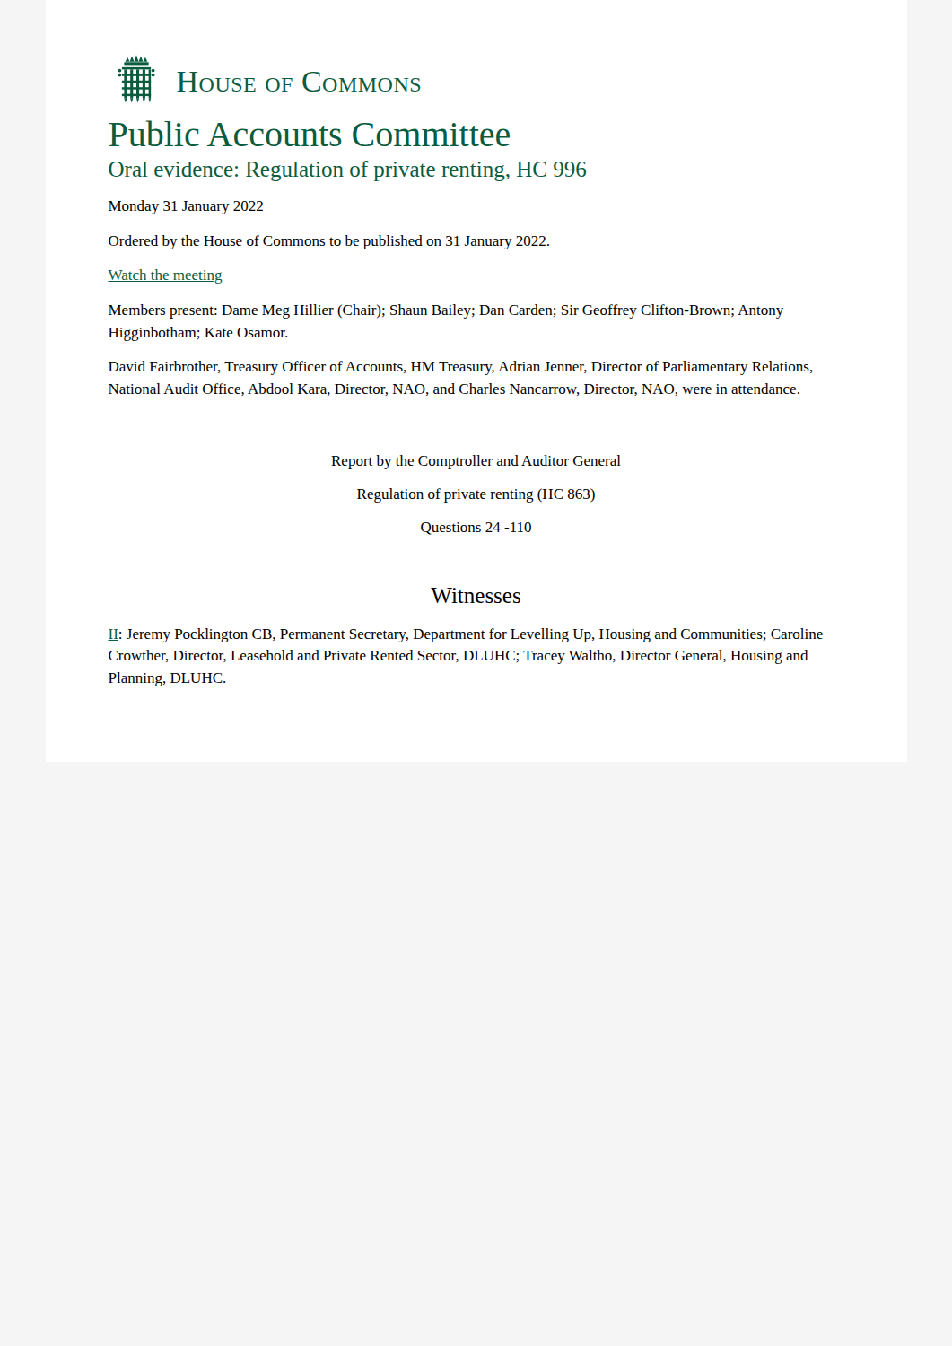House of Commons
Public Accounts Committee
Oral evidence: Regulation of private renting, HC 996
Monday 31 January 2022
Ordered by the House of Commons to be published on 31 January 2022.
Watch the meeting
Members present: Dame Meg Hillier (Chair); Shaun Bailey; Dan Carden; Sir Geoffrey Clifton-Brown; Antony Higginbotham; Kate Osamor.
David Fairbrother, Treasury Officer of Accounts, HM Treasury, Adrian Jenner, Director of Parliamentary Relations, National Audit Office, Abdool Kara, Director, NAO, and Charles Nancarrow, Director, NAO, were in attendance.
Report by the Comptroller and Auditor General
Regulation of private renting (HC 863)
Questions 24 -110
Witnesses
II: Jeremy Pocklington CB, Permanent Secretary, Department for Levelling Up, Housing and Communities; Caroline Crowther, Director, Leasehold and Private Rented Sector, DLUHC; Tracey Waltho, Director General, Housing and Planning, DLUHC.